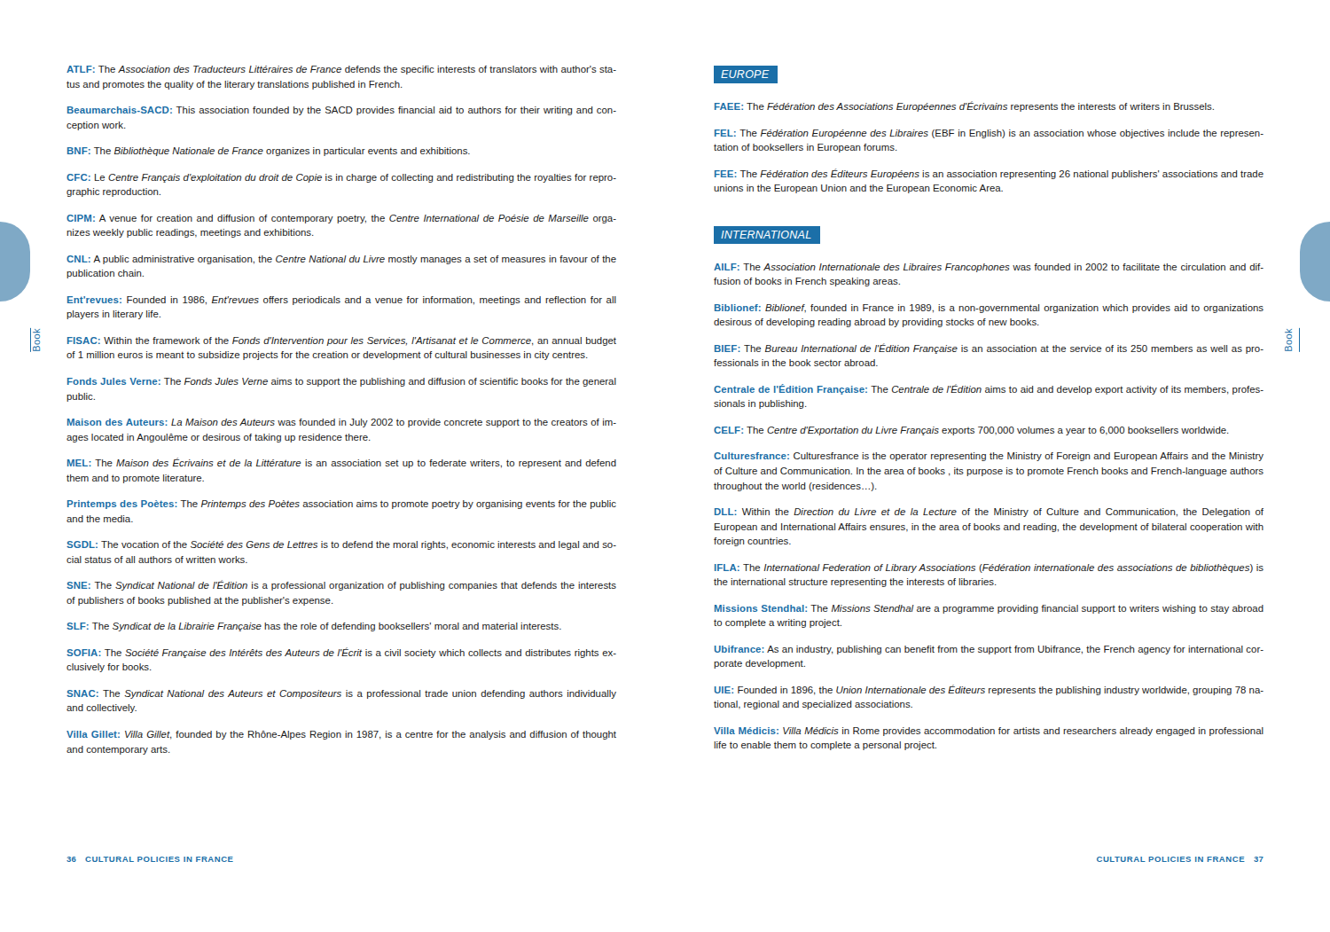Book
ATLF: The Association des Traducteurs Littéraires de France defends the specific interests of translators with author's status and promotes the quality of the literary translations published in French.
Beaumarchais-SACD: This association founded by the SACD provides financial aid to authors for their writing and conception work.
BNF: The Bibliothèque Nationale de France organizes in particular events and exhibitions.
CFC: Le Centre Français d'exploitation du droit de Copie is in charge of collecting and redistributing the royalties for reprographic reproduction.
CIPM: A venue for creation and diffusion of contemporary poetry, the Centre International de Poésie de Marseille organizes weekly public readings, meetings and exhibitions.
CNL: A public administrative organisation, the Centre National du Livre mostly manages a set of measures in favour of the publication chain.
Ent'revues: Founded in 1986, Ent'revues offers periodicals and a venue for information, meetings and reflection for all players in literary life.
FISAC: Within the framework of the Fonds d'Intervention pour les Services, l'Artisanat et le Commerce, an annual budget of 1 million euros is meant to subsidize projects for the creation or development of cultural businesses in city centres.
Fonds Jules Verne: The Fonds Jules Verne aims to support the publishing and diffusion of scientific books for the general public.
Maison des Auteurs: La Maison des Auteurs was founded in July 2002 to provide concrete support to the creators of images located in Angoulême or desirous of taking up residence there.
MEL: The Maison des Écrivains et de la Littérature is an association set up to federate writers, to represent and defend them and to promote literature.
Printemps des Poètes: The Printemps des Poètes association aims to promote poetry by organising events for the public and the media.
SGDL: The vocation of the Société des Gens de Lettres is to defend the moral rights, economic interests and legal and social status of all authors of written works.
SNE: The Syndicat National de l'Édition is a professional organization of publishing companies that defends the interests of publishers of books published at the publisher's expense.
SLF: The Syndicat de la Librairie Française has the role of defending booksellers' moral and material interests.
SOFIA: The Société Française des Intérêts des Auteurs de l'Écrit is a civil society which collects and distributes rights exclusively for books.
SNAC: The Syndicat National des Auteurs et Compositeurs is a professional trade union defending authors individually and collectively.
Villa Gillet: Villa Gillet, founded by the Rhône-Alpes Region in 1987, is a centre for the analysis and diffusion of thought and contemporary arts.
36 Cultural Policies in France
Book
EUROPE
FAEE: The Fédération des Associations Européennes d'Écrivains represents the interests of writers in Brussels.
FEL: The Fédération Européenne des Libraires (EBF in English) is an association whose objectives include the representation of booksellers in European forums.
FEE: The Fédération des Éditeurs Européens is an association representing 26 national publishers' associations and trade unions in the European Union and the European Economic Area.
INTERNATIONAL
AILF: The Association Internationale des Libraires Francophones was founded in 2002 to facilitate the circulation and diffusion of books in French speaking areas.
Biblionef: Biblionef, founded in France in 1989, is a non-governmental organization which provides aid to organizations desirous of developing reading abroad by providing stocks of new books.
BIEF: The Bureau International de l'Édition Française is an association at the service of its 250 members as well as professionals in the book sector abroad.
Centrale de l'Édition Française: The Centrale de l'Édition aims to aid and develop export activity of its members, professionals in publishing.
CELF: The Centre d'Exportation du Livre Français exports 700,000 volumes a year to 6,000 booksellers worldwide.
Culturesfrance: Culturesfrance is the operator representing the Ministry of Foreign and European Affairs and the Ministry of Culture and Communication. In the area of books , its purpose is to promote French books and French-language authors throughout the world (residences…).
DLL: Within the Direction du Livre et de la Lecture of the Ministry of Culture and Communication, the Delegation of European and International Affairs ensures, in the area of books and reading, the development of bilateral cooperation with foreign countries.
IFLA: The International Federation of Library Associations (Fédération internationale des associations de bibliothèques) is the international structure representing the interests of libraries.
Missions Stendhal: The Missions Stendhal are a programme providing financial support to writers wishing to stay abroad to complete a writing project.
Ubifrance: As an industry, publishing can benefit from the support from Ubifrance, the French agency for international corporate development.
UIE: Founded in 1896, the Union Internationale des Éditeurs represents the publishing industry worldwide, grouping 78 national, regional and specialized associations.
Villa Médicis: Villa Médicis in Rome provides accommodation for artists and researchers already engaged in professional life to enable them to complete a personal project.
Cultural Policies in France 37